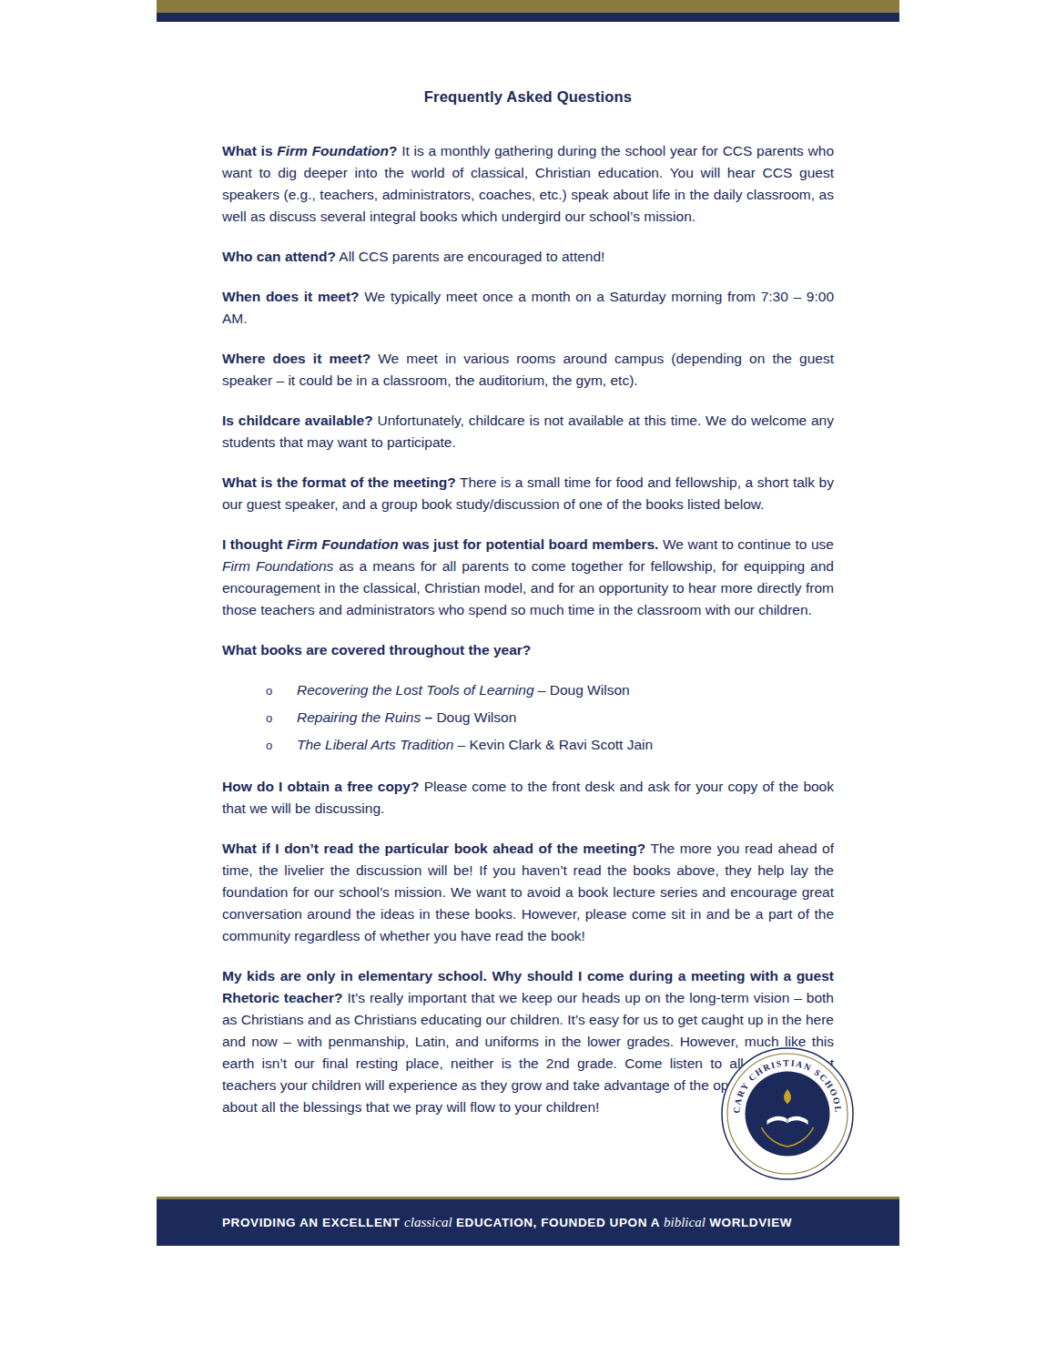Frequently Asked Questions
What is Firm Foundation? It is a monthly gathering during the school year for CCS parents who want to dig deeper into the world of classical, Christian education. You will hear CCS guest speakers (e.g., teachers, administrators, coaches, etc.) speak about life in the daily classroom, as well as discuss several integral books which undergird our school’s mission.
Who can attend? All CCS parents are encouraged to attend!
When does it meet? We typically meet once a month on a Saturday morning from 7:30 – 9:00 AM.
Where does it meet? We meet in various rooms around campus (depending on the guest speaker – it could be in a classroom, the auditorium, the gym, etc).
Is childcare available? Unfortunately, childcare is not available at this time. We do welcome any students that may want to participate.
What is the format of the meeting? There is a small time for food and fellowship, a short talk by our guest speaker, and a group book study/discussion of one of the books listed below.
I thought Firm Foundation was just for potential board members. We want to continue to use Firm Foundations as a means for all parents to come together for fellowship, for equipping and encouragement in the classical, Christian model, and for an opportunity to hear more directly from those teachers and administrators who spend so much time in the classroom with our children.
What books are covered throughout the year?
oRecovering the Lost Tools of Learning – Doug Wilson
oRepairing the Ruins – Doug Wilson
oThe Liberal Arts Tradition – Kevin Clark & Ravi Scott Jain
How do I obtain a free copy? Please come to the front desk and ask for your copy of the book that we will be discussing.
What if I don’t read the particular book ahead of the meeting? The more you read ahead of time, the livelier the discussion will be! If you haven’t read the books above, they help lay the foundation for our school’s mission. We want to avoid a book lecture series and encourage great conversation around the ideas in these books. However, please come sit in and be a part of the community regardless of whether you have read the book!
My kids are only in elementary school. Why should I come during a meeting with a guest Rhetoric teacher? It’s really important that we keep our heads up on the long-term vision – both as Christians and as Christians educating our children. It’s easy for us to get caught up in the here and now – with penmanship, Latin, and uniforms in the lower grades. However, much like this earth isn’t our final resting place, neither is the 2nd grade. Come listen to all the excellent teachers your children will experience as they grow and take advantage of the opportunity to learn about all the blessings that we pray will flow to your children!
CARY CHRISTIAN SCHOOL 1 9 9 6
Providing an excellent classical education, founded upon a biblical worldview